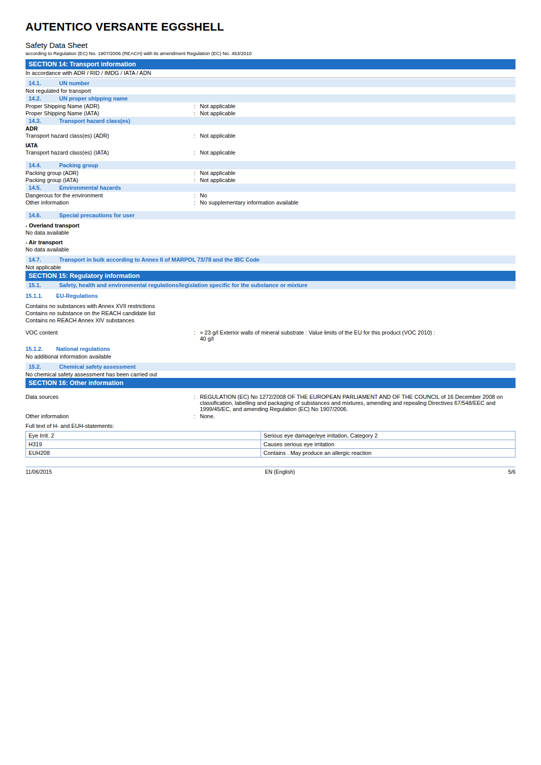AUTENTICO VERSANTE EGGSHELL
Safety Data Sheet
according to Regulation (EC) No. 1907/2006 (REACH) with its amendment Regulation (EC) No. 453/2010
SECTION 14: Transport information
In accordance with ADR / RID / IMDG / IATA / ADN
14.1. UN number
Not regulated for transport
14.2. UN proper shipping name
Proper Shipping Name (ADR)
:
Not applicable
Proper Shipping Name (IATA)
:
Not applicable
14.3. Transport hazard class(es)
ADR
Transport hazard class(es) (ADR)
:
Not applicable
IATA
Transport hazard class(es) (IATA)
:
Not applicable
14.4. Packing group
Packing group (ADR)
:
Not applicable
Packing group (IATA)
:
Not applicable
14.5. Environmental hazards
Dangerous for the environment
:
No
Other information
:
No supplementary information available
14.6. Special precautions for user
- Overland transport
No data available
- Air transport
No data available
14.7. Transport in bulk according to Annex II of MARPOL 73/78 and the IBC Code
Not applicable
SECTION 15: Regulatory information
15.1. Safety, health and environmental regulations/legislation specific for the substance or mixture
15.1.1. EU-Regulations
Contains no substances with Annex XVII restrictions
Contains no substance on the REACH candidate list
Contains no REACH Annex XIV substances
VOC content
:
≈ 23 g/l Exterior walls of mineral substrate : Value limits of the EU for this product (VOC 2010) :
40 g/l
15.1.2. National regulations
No additional information available
15.2. Chemical safety assessment
No chemical safety assessment has been carried out
SECTION 16: Other information
Data sources
:
REGULATION (EC) No 1272/2008 OF THE EUROPEAN PARLIAMENT AND OF THE COUNCIL of 16 December 2008 on classification, labelling and packaging of substances and mixtures, amending and repealing Directives 67/548/EEC and 1999/45/EC, and amending Regulation (EC) No 1907/2006.
Other information
:
None.
Full text of H- and EUH-statements:
| Eye Irrit. 2 | Serious eye damage/eye irritation, Category 2 |
| H319 | Causes serious eye irritation |
| EUH208 | Contains . May produce an allergic reaction |
11/06/2015
EN (English)
5/6